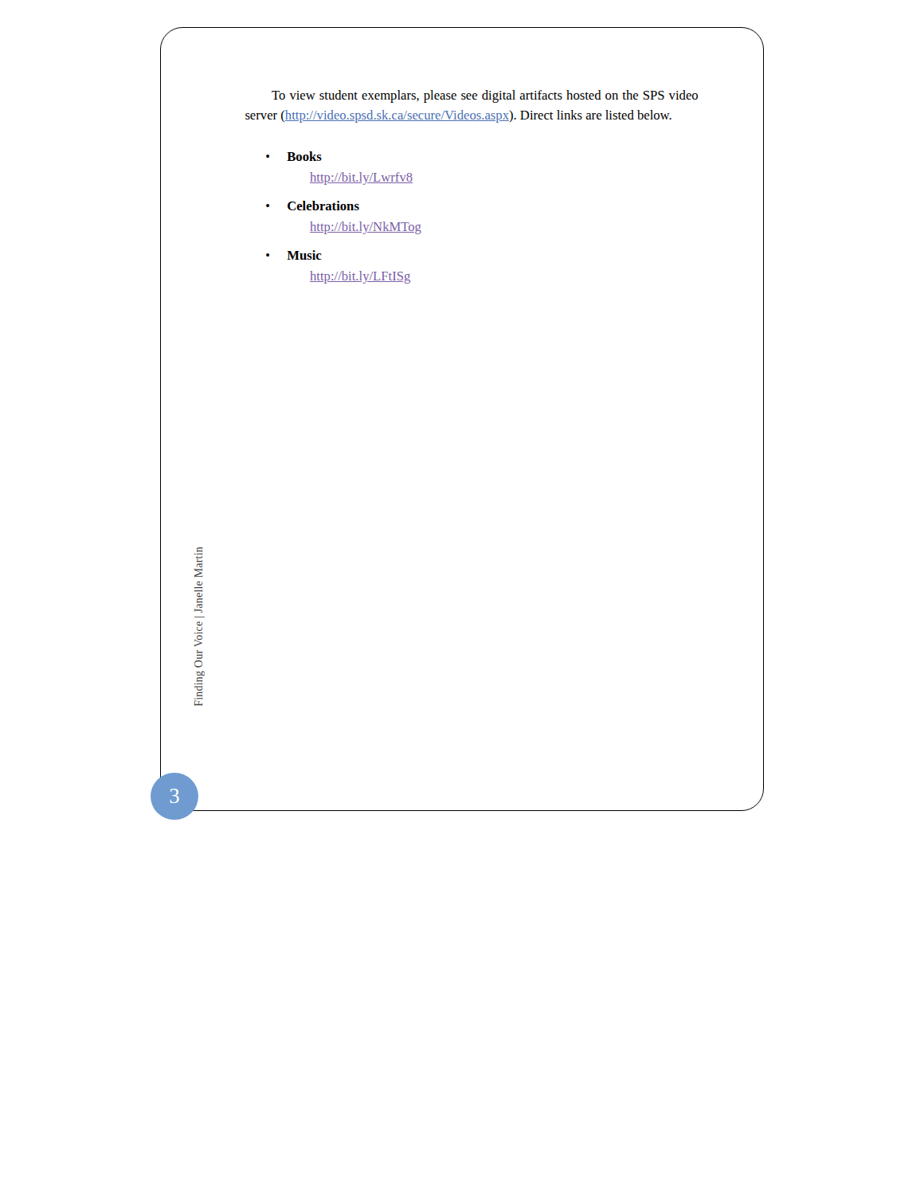To view student exemplars, please see digital artifacts hosted on the SPS video server (http://video.spsd.sk.ca/secure/Videos.aspx). Direct links are listed below.
Books http://bit.ly/Lwrfv8
Celebrations http://bit.ly/NkMTog
Music http://bit.ly/LFtISg
Finding Our Voice | Janelle Martin
3